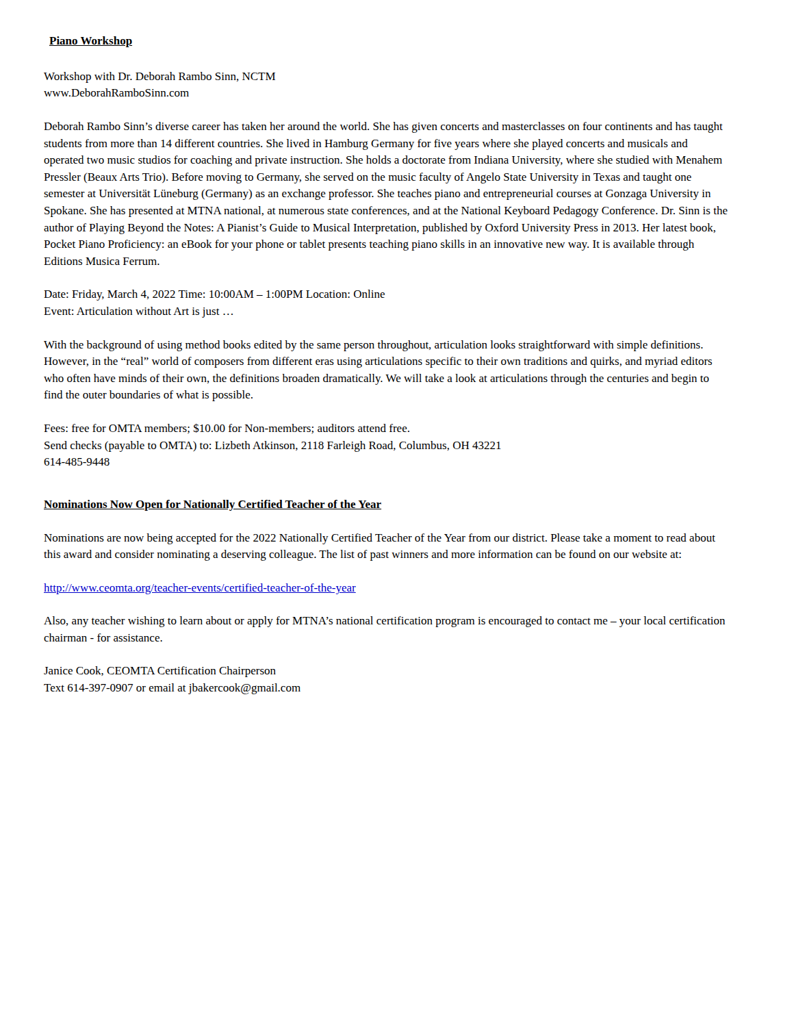Piano Workshop
Workshop with Dr. Deborah Rambo Sinn, NCTM
www.DeborahRamboSinn.com
Deborah Rambo Sinn’s diverse career has taken her around the world. She has given concerts and masterclasses on four continents and has taught students from more than 14 different countries. She lived in Hamburg Germany for five years where she played concerts and musicals and operated two music studios for coaching and private instruction. She holds a doctorate from Indiana University, where she studied with Menahem Pressler (Beaux Arts Trio). Before moving to Germany, she served on the music faculty of Angelo State University in Texas and taught one semester at Universität Lüneburg (Germany) as an exchange professor. She teaches piano and entrepreneurial courses at Gonzaga University in Spokane. She has presented at MTNA national, at numerous state conferences, and at the National Keyboard Pedagogy Conference. Dr. Sinn is the author of Playing Beyond the Notes: A Pianist’s Guide to Musical Interpretation, published by Oxford University Press in 2013. Her latest book, Pocket Piano Proficiency: an eBook for your phone or tablet presents teaching piano skills in an innovative new way. It is available through Editions Musica Ferrum.
Date: Friday, March 4, 2022 Time: 10:00AM – 1:00PM Location: Online
Event: Articulation without Art is just …
With the background of using method books edited by the same person throughout, articulation looks straightforward with simple definitions. However, in the “real” world of composers from different eras using articulations specific to their own traditions and quirks, and myriad editors who often have minds of their own, the definitions broaden dramatically. We will take a look at articulations through the centuries and begin to find the outer boundaries of what is possible.
Fees: free for OMTA members; $10.00 for Non-members; auditors attend free.
Send checks (payable to OMTA) to: Lizbeth Atkinson, 2118 Farleigh Road, Columbus, OH 43221
614-485-9448
Nominations Now Open for Nationally Certified Teacher of the Year
Nominations are now being accepted for the 2022 Nationally Certified Teacher of the Year from our district. Please take a moment to read about this award and consider nominating a deserving colleague. The list of past winners and more information can be found on our website at:
http://www.ceomta.org/teacher-events/certified-teacher-of-the-year
Also, any teacher wishing to learn about or apply for MTNA’s national certification program is encouraged to contact me – your local certification chairman - for assistance.
Janice Cook, CEOMTA Certification Chairperson
Text 614-397-0907 or email at jbakercook@gmail.com